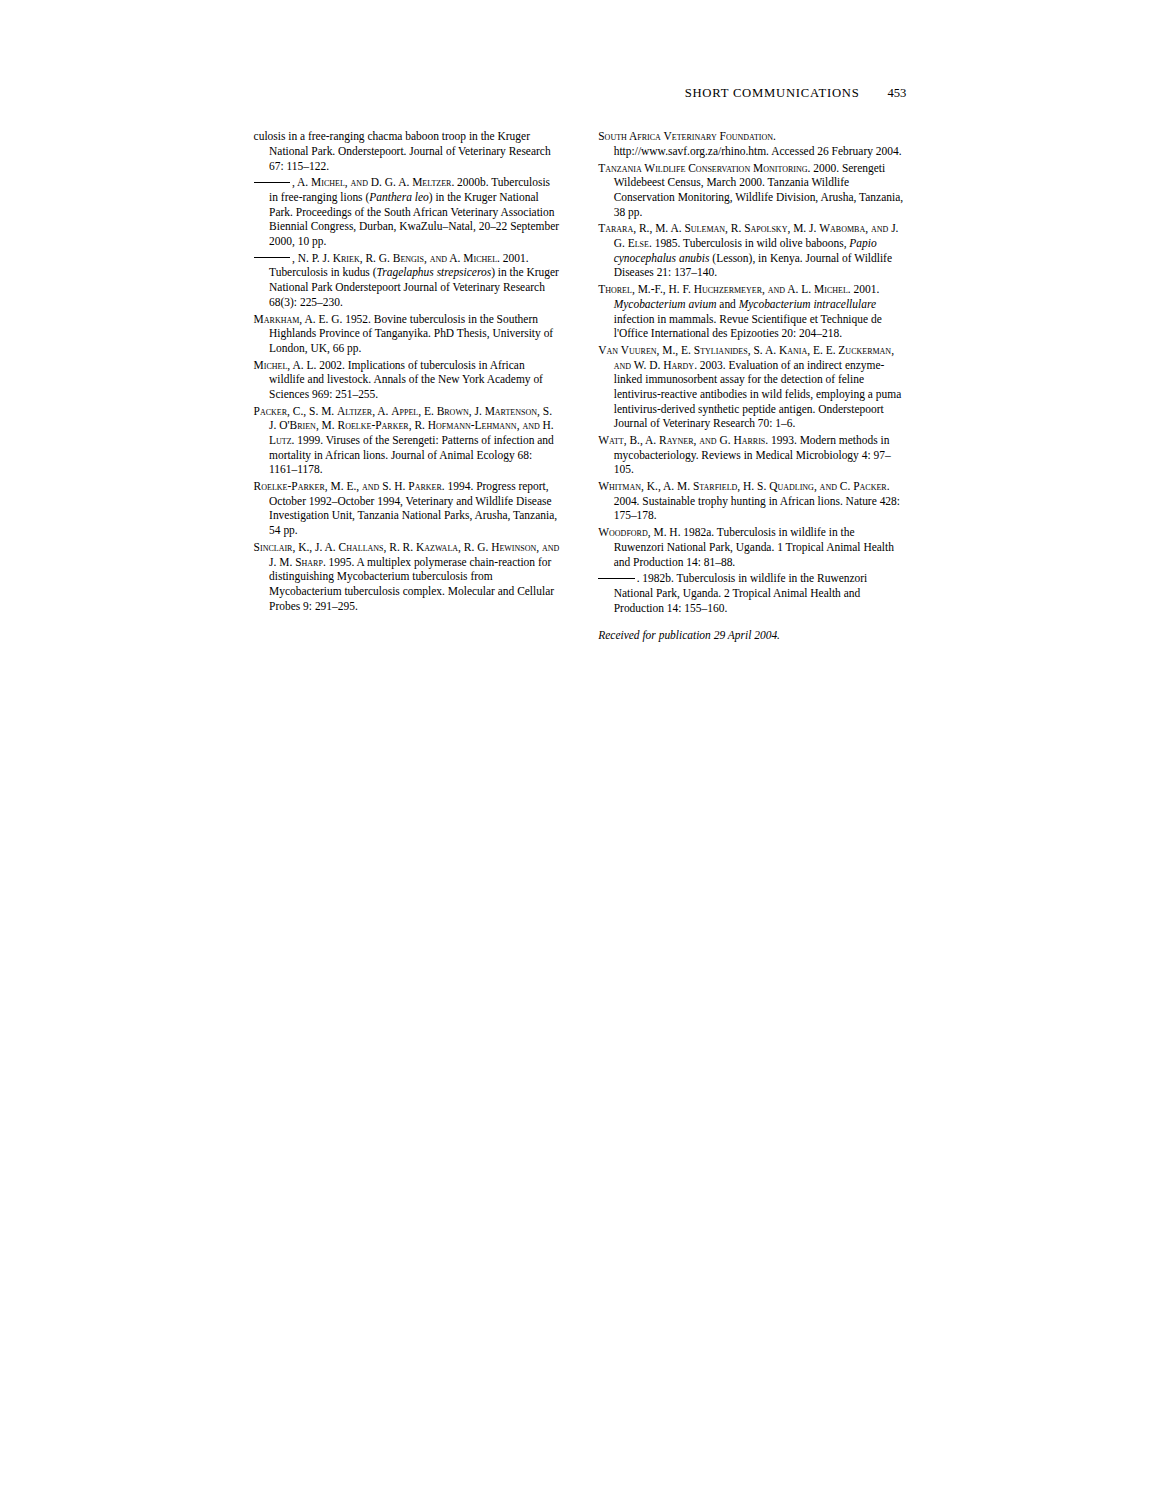SHORT COMMUNICATIONS453
culosis in a free-ranging chacma baboon troop in the Kruger National Park. Onderstepoort. Journal of Veterinary Research 67: 115–122.
, A. Michel, and D. G. A. Meltzer. 2000b. Tuberculosis in free-ranging lions (Panthera leo) in the Kruger National Park. Proceedings of the South African Veterinary Association Biennial Congress, Durban, KwaZulu–Natal, 20–22 September 2000, 10 pp.
, N. P. J. Kriek, R. G. Bengis, and A. Michel. 2001. Tuberculosis in kudus (Tragelaphus strepsiceros) in the Kruger National Park Onderstepoort Journal of Veterinary Research 68(3): 225–230.
Markham, A. E. G. 1952. Bovine tuberculosis in the Southern Highlands Province of Tanganyika. PhD Thesis, University of London, UK, 66 pp.
Michel, A. L. 2002. Implications of tuberculosis in African wildlife and livestock. Annals of the New York Academy of Sciences 969: 251–255.
Packer, C., S. M. Altizer, A. Appel, E. Brown, J. Martenson, S. J. O'Brien, M. Roelke-Parker, R. Hofmann-Lehmann, and H. Lutz. 1999. Viruses of the Serengeti: Patterns of infection and mortality in African lions. Journal of Animal Ecology 68: 1161–1178.
Roelke-Parker, M. E., and S. H. Parker. 1994. Progress report, October 1992–October 1994, Veterinary and Wildlife Disease Investigation Unit, Tanzania National Parks, Arusha, Tanzania, 54 pp.
Sinclair, K., J. A. Challans, R. R. Kazwala, R. G. Hewinson, and J. M. Sharp. 1995. A multiplex polymerase chain-reaction for distinguishing Mycobacterium tuberculosis from Mycobacterium tuberculosis complex. Molecular and Cellular Probes 9: 291–295.
South Africa Veterinary Foundation. http://www.savf.org.za/rhino.htm. Accessed 26 February 2004.
Tanzania Wildlife Conservation Monitoring. 2000. Serengeti Wildebeest Census, March 2000. Tanzania Wildlife Conservation Monitoring, Wildlife Division, Arusha, Tanzania, 38 pp.
Tarara, R., M. A. Suleman, R. Sapolsky, M. J. Wabomba, and J. G. Else. 1985. Tuberculosis in wild olive baboons, Papio cynocephalus anubis (Lesson), in Kenya. Journal of Wildlife Diseases 21: 137–140.
Thorel, M.-F., H. F. Huchzermeyer, and A. L. Michel. 2001. Mycobacterium avium and Mycobacterium intracellulare infection in mammals. Revue Scientifique et Technique de l'Office International des Epizooties 20: 204–218.
Van Vuuren, M., E. Stylianides, S. A. Kania, E. E. Zuckerman, and W. D. Hardy. 2003. Evaluation of an indirect enzyme-linked immunosorbent assay for the detection of feline lentivirus-reactive antibodies in wild felids, employing a puma lentivirus-derived synthetic peptide antigen. Onderstepoort Journal of Veterinary Research 70: 1–6.
Watt, B., A. Rayner, and G. Harris. 1993. Modern methods in mycobacteriology. Reviews in Medical Microbiology 4: 97–105.
Whitman, K., A. M. Starfield, H. S. Quadling, and C. Packer. 2004. Sustainable trophy hunting in African lions. Nature 428: 175–178.
Woodford, M. H. 1982a. Tuberculosis in wildlife in the Ruwenzori National Park, Uganda. 1 Tropical Animal Health and Production 14: 81–88.
. 1982b. Tuberculosis in wildlife in the Ruwenzori National Park, Uganda. 2 Tropical Animal Health and Production 14: 155–160.
Received for publication 29 April 2004.